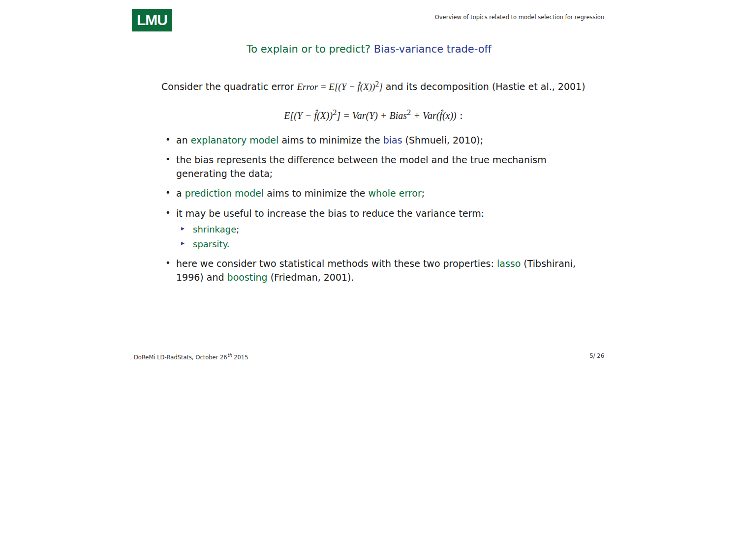LMU
Overview of topics related to model selection for regression
To explain or to predict? Bias-variance trade-off
Consider the quadratic error Error = E[(Y − f̂(X))2] and its decomposition (Hastie et al., 2001)
E[(Y − f̂(X))2] = Var(Y) + Bias2 + Var(f̂(x)) :
an explanatory model aims to minimize the bias (Shmueli, 2010);
the bias represents the difference between the model and the true mechanism generating the data;
a prediction model aims to minimize the whole error;
it may be useful to increase the bias to reduce the variance term:
shrinkage;
sparsity.
here we consider two statistical methods with these two properties: lasso (Tibshirani, 1996) and boosting (Friedman, 2001).
DoReMi LD-RadStats, October 26th 2015
5/ 26